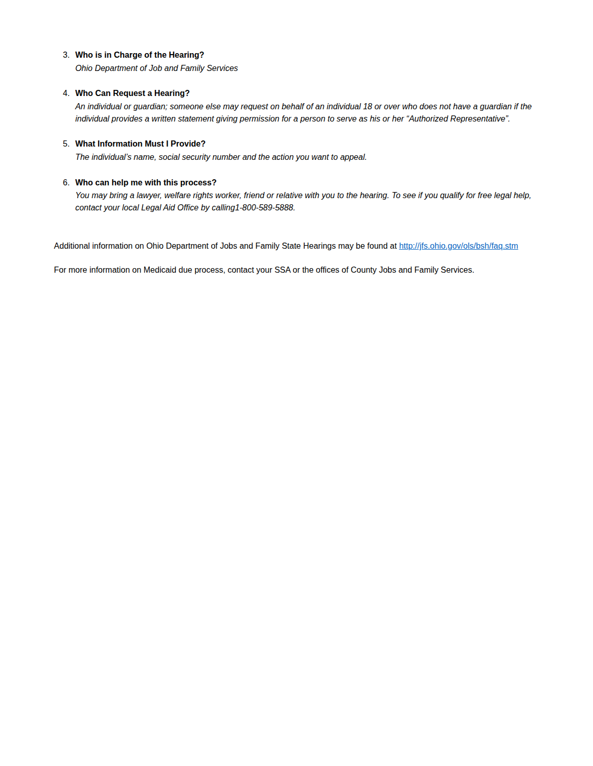Who is in Charge of the Hearing? Ohio Department of Job and Family Services
Who Can Request a Hearing? An individual or guardian; someone else may request on behalf of an individual 18 or over who does not have a guardian if the individual provides a written statement giving permission for a person to serve as his or her “Authorized Representative”.
What Information Must I Provide? The individual’s name, social security number and the action you want to appeal.
Who can help me with this process? You may bring a lawyer, welfare rights worker, friend or relative with you to the hearing. To see if you qualify for free legal help, contact your local Legal Aid Office by calling1-800-589-5888.
Additional information on Ohio Department of Jobs and Family State Hearings may be found at http://jfs.ohio.gov/ols/bsh/faq.stm
For more information on Medicaid due process, contact your SSA or the offices of County Jobs and Family Services.